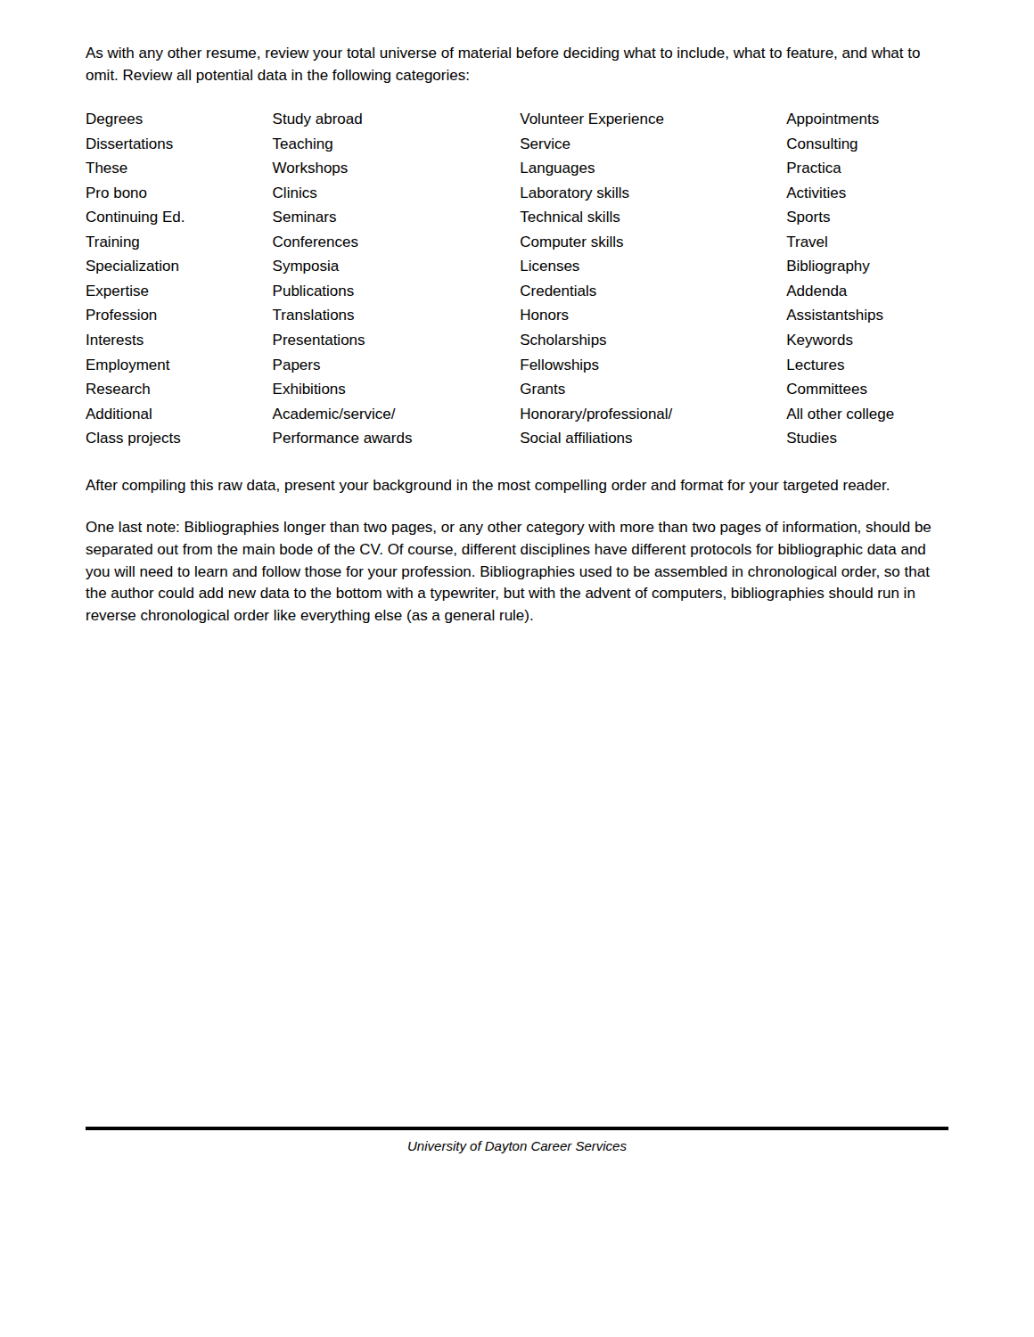As with any other resume, review your total universe of material before deciding what to include, what to feature, and what to omit. Review all potential data in the following categories:
| Degrees | Study abroad | Volunteer Experience | Appointments |
| Dissertations | Teaching | Service | Consulting |
| These | Workshops | Languages | Practica |
| Pro bono | Clinics | Laboratory skills | Activities |
| Continuing Ed. | Seminars | Technical skills | Sports |
| Training | Conferences | Computer skills | Travel |
| Specialization | Symposia | Licenses | Bibliography |
| Expertise | Publications | Credentials | Addenda |
| Profession | Translations | Honors | Assistantships |
| Interests | Presentations | Scholarships | Keywords |
| Employment | Papers | Fellowships | Lectures |
| Research | Exhibitions | Grants | Committees |
| Additional | Academic/service/ | Honorary/professional/ | All other college |
| Class projects | Performance awards | Social affiliations | Studies |
After compiling this raw data, present your background in the most compelling order and format for your targeted reader.
One last note: Bibliographies longer than two pages, or any other category with more than two pages of information, should be separated out from the main bode of the CV. Of course, different disciplines have different protocols for bibliographic data and you will need to learn and follow those for your profession. Bibliographies used to be assembled in chronological order, so that the author could add new data to the bottom with a typewriter, but with the advent of computers, bibliographies should run in reverse chronological order like everything else (as a general rule).
University of Dayton Career Services